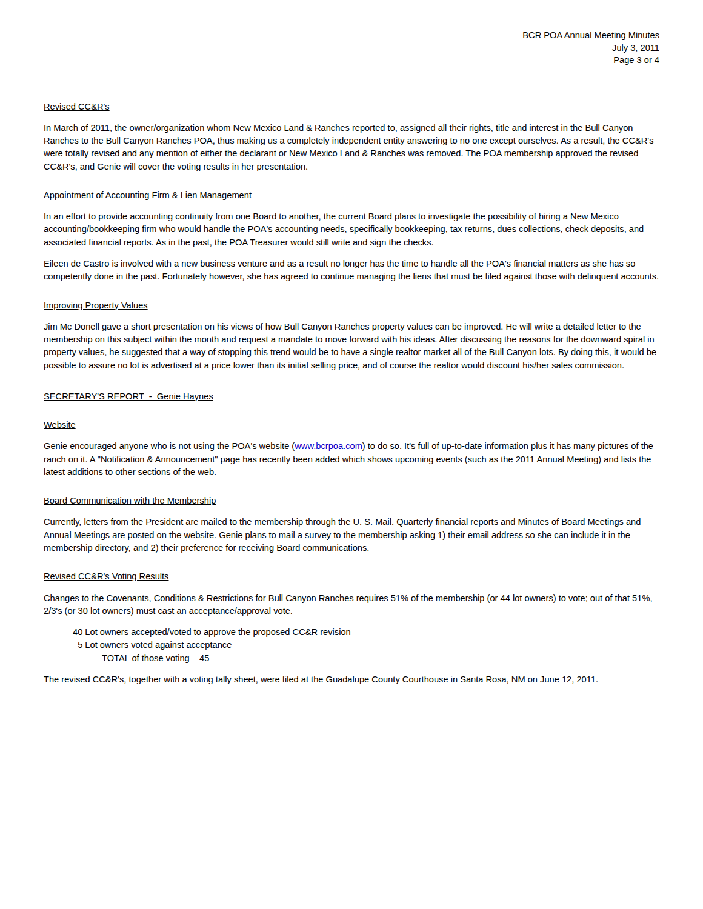BCR POA Annual Meeting Minutes
July 3, 2011
Page 3 or 4
Revised CC&R's
In March of 2011, the owner/organization whom New Mexico Land & Ranches reported to, assigned all their rights, title and interest in the Bull Canyon Ranches to the Bull Canyon Ranches POA, thus making us a completely independent entity answering to no one except ourselves. As a result, the CC&R's were totally revised and any mention of either the declarant or New Mexico Land & Ranches was removed. The POA membership approved the revised CC&R's, and Genie will cover the voting results in her presentation.
Appointment of Accounting Firm & Lien Management
In an effort to provide accounting continuity from one Board to another, the current Board plans to investigate the possibility of hiring a New Mexico accounting/bookkeeping firm who would handle the POA's accounting needs, specifically bookkeeping, tax returns, dues collections, check deposits, and associated financial reports. As in the past, the POA Treasurer would still write and sign the checks.
Eileen de Castro is involved with a new business venture and as a result no longer has the time to handle all the POA's financial matters as she has so competently done in the past. Fortunately however, she has agreed to continue managing the liens that must be filed against those with delinquent accounts.
Improving Property Values
Jim Mc Donell gave a short presentation on his views of how Bull Canyon Ranches property values can be improved. He will write a detailed letter to the membership on this subject within the month and request a mandate to move forward with his ideas. After discussing the reasons for the downward spiral in property values, he suggested that a way of stopping this trend would be to have a single realtor market all of the Bull Canyon lots. By doing this, it would be possible to assure no lot is advertised at a price lower than its initial selling price, and of course the realtor would discount his/her sales commission.
SECRETARY'S REPORT - Genie Haynes
Website
Genie encouraged anyone who is not using the POA's website (www.bcrpoa.com) to do so. It's full of up-to-date information plus it has many pictures of the ranch on it. A "Notification & Announcement" page has recently been added which shows upcoming events (such as the 2011 Annual Meeting) and lists the latest additions to other sections of the web.
Board Communication with the Membership
Currently, letters from the President are mailed to the membership through the U. S. Mail. Quarterly financial reports and Minutes of Board Meetings and Annual Meetings are posted on the website. Genie plans to mail a survey to the membership asking 1) their email address so she can include it in the membership directory, and 2) their preference for receiving Board communications.
Revised CC&R's Voting Results
Changes to the Covenants, Conditions & Restrictions for Bull Canyon Ranches requires 51% of the membership (or 44 lot owners) to vote; out of that 51%, 2/3's (or 30 lot owners) must cast an acceptance/approval vote.
40 Lot owners accepted/voted to approve the proposed CC&R revision
5 Lot owners voted against acceptance
TOTAL of those voting – 45
The revised CC&R's, together with a voting tally sheet, were filed at the Guadalupe County Courthouse in Santa Rosa, NM on June 12, 2011.